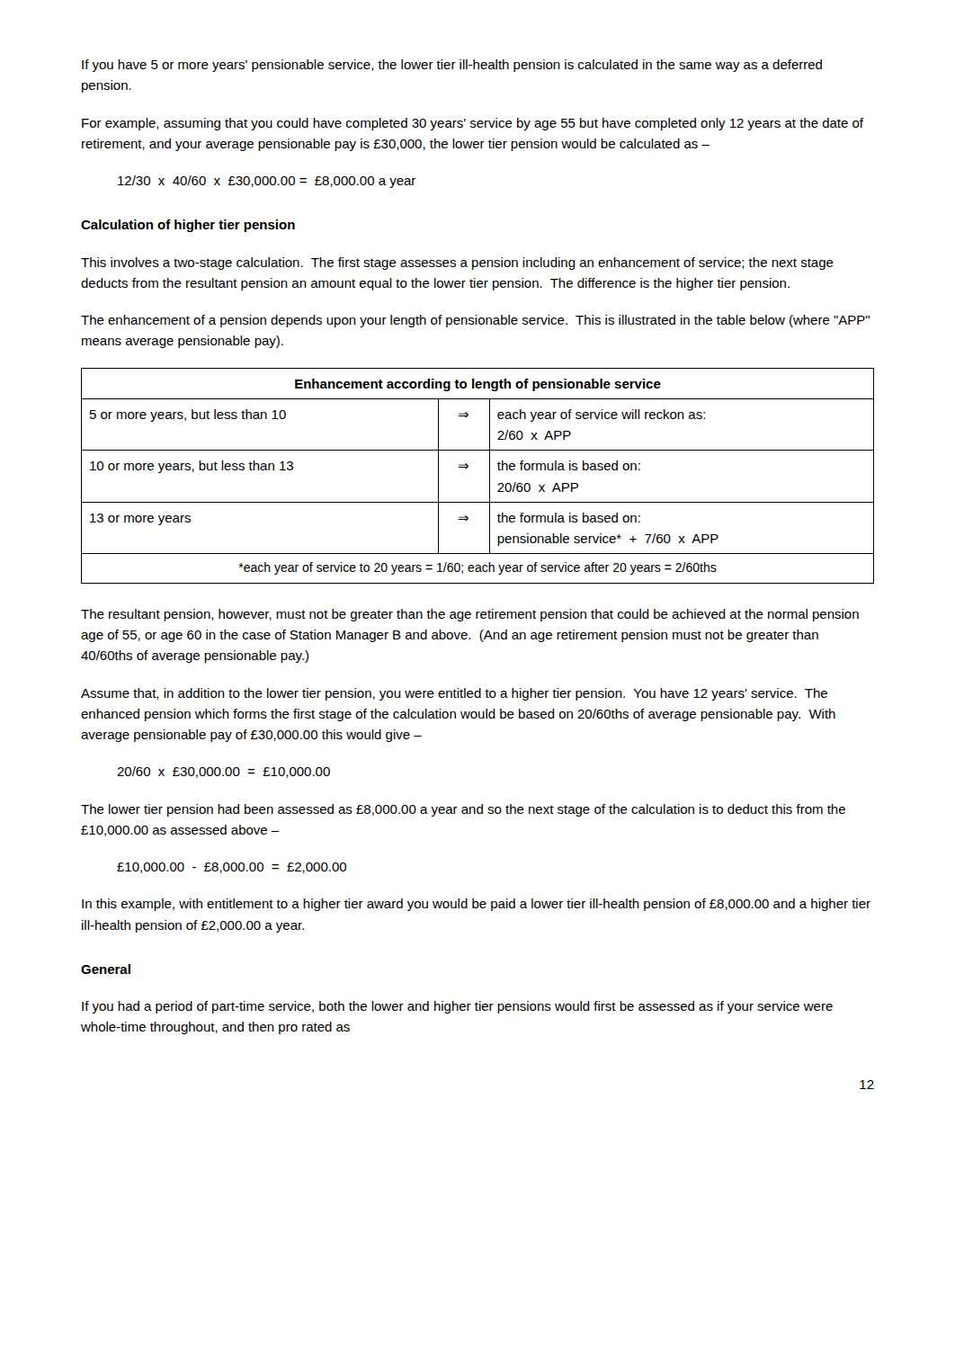If you have 5 or more years' pensionable service, the lower tier ill-health pension is calculated in the same way as a deferred pension.
For example, assuming that you could have completed 30 years' service by age 55 but have completed only 12 years at the date of retirement, and your average pensionable pay is £30,000, the lower tier pension would be calculated as –
12/30 x 40/60 x £30,000.00 = £8,000.00 a year
Calculation of higher tier pension
This involves a two-stage calculation. The first stage assesses a pension including an enhancement of service; the next stage deducts from the resultant pension an amount equal to the lower tier pension. The difference is the higher tier pension.
The enhancement of a pension depends upon your length of pensionable service. This is illustrated in the table below (where "APP" means average pensionable pay).
| Enhancement according to length of pensionable service |
| --- |
| 5 or more years, but less than 10 | ⇒ | each year of service will reckon as: 2/60 x APP |
| 10 or more years, but less than 13 | ⇒ | the formula is based on: 20/60 x APP |
| 13 or more years | ⇒ | the formula is based on: pensionable service* + 7/60 x APP |
| *each year of service to 20 years = 1/60; each year of service after 20 years = 2/60ths |
The resultant pension, however, must not be greater than the age retirement pension that could be achieved at the normal pension age of 55, or age 60 in the case of Station Manager B and above. (And an age retirement pension must not be greater than 40/60ths of average pensionable pay.)
Assume that, in addition to the lower tier pension, you were entitled to a higher tier pension. You have 12 years' service. The enhanced pension which forms the first stage of the calculation would be based on 20/60ths of average pensionable pay. With average pensionable pay of £30,000.00 this would give –
20/60 x £30,000.00 = £10,000.00
The lower tier pension had been assessed as £8,000.00 a year and so the next stage of the calculation is to deduct this from the £10,000.00 as assessed above –
£10,000.00 - £8,000.00 = £2,000.00
In this example, with entitlement to a higher tier award you would be paid a lower tier ill-health pension of £8,000.00 and a higher tier ill-health pension of £2,000.00 a year.
General
If you had a period of part-time service, both the lower and higher tier pensions would first be assessed as if your service were whole-time throughout, and then pro rated as
12